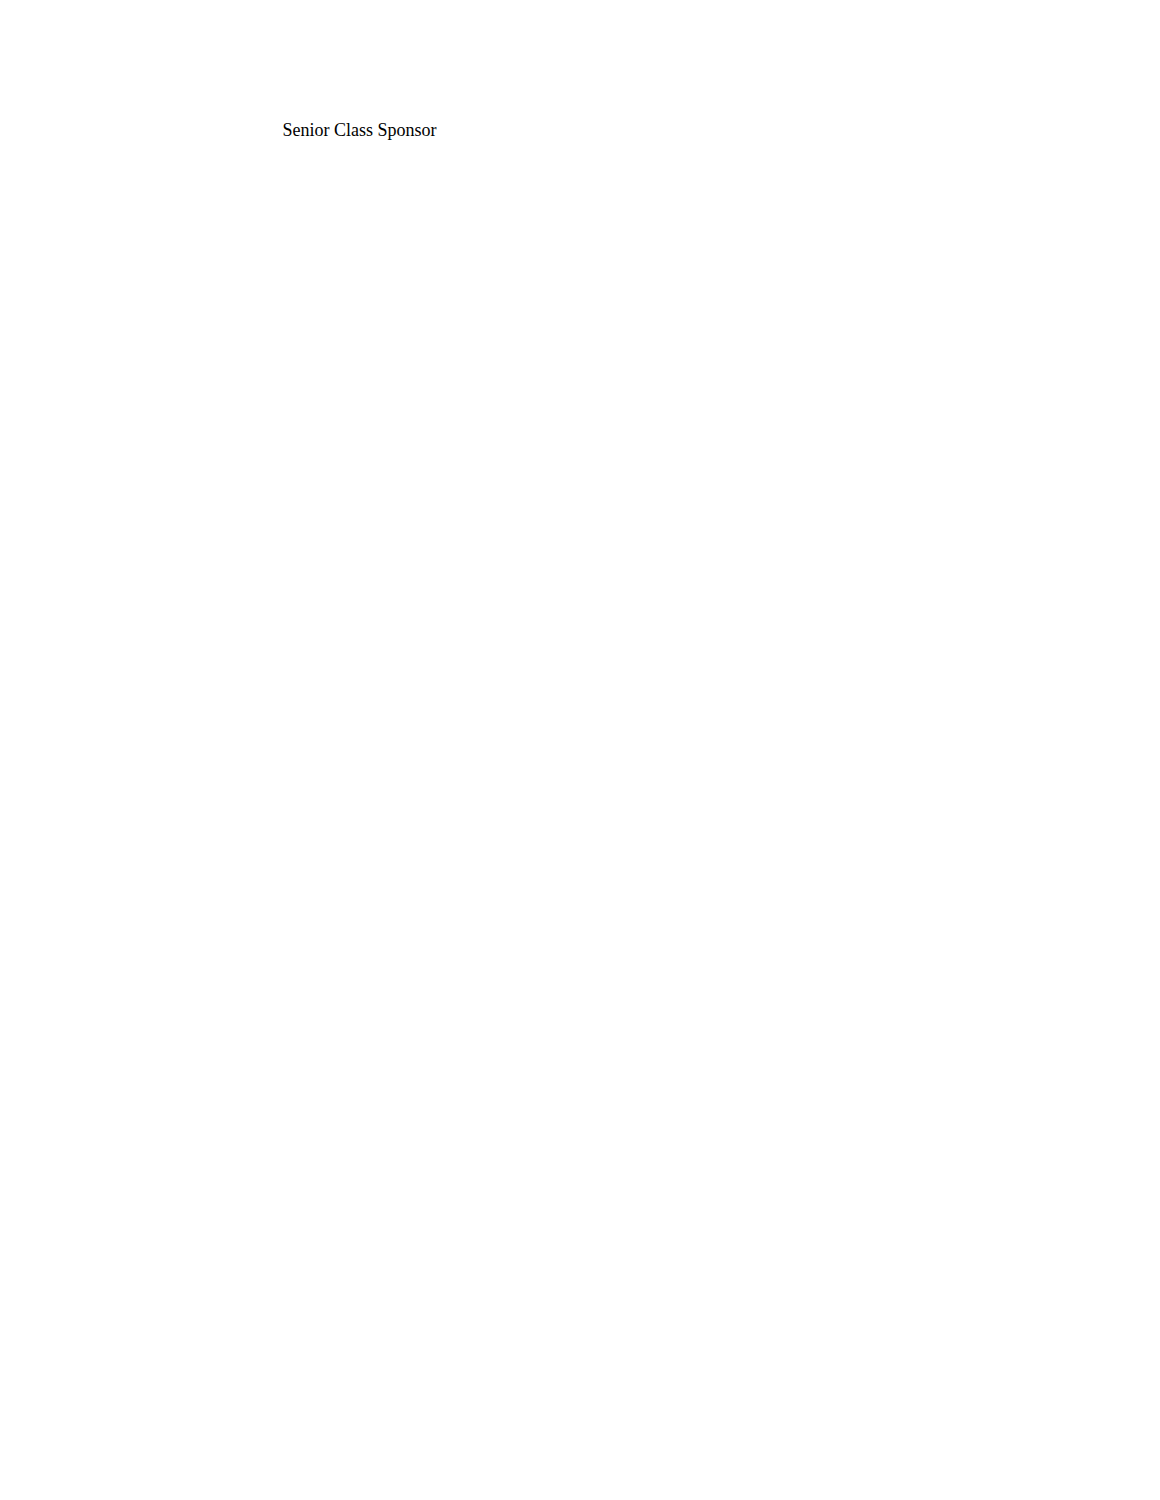Senior Class Sponsor